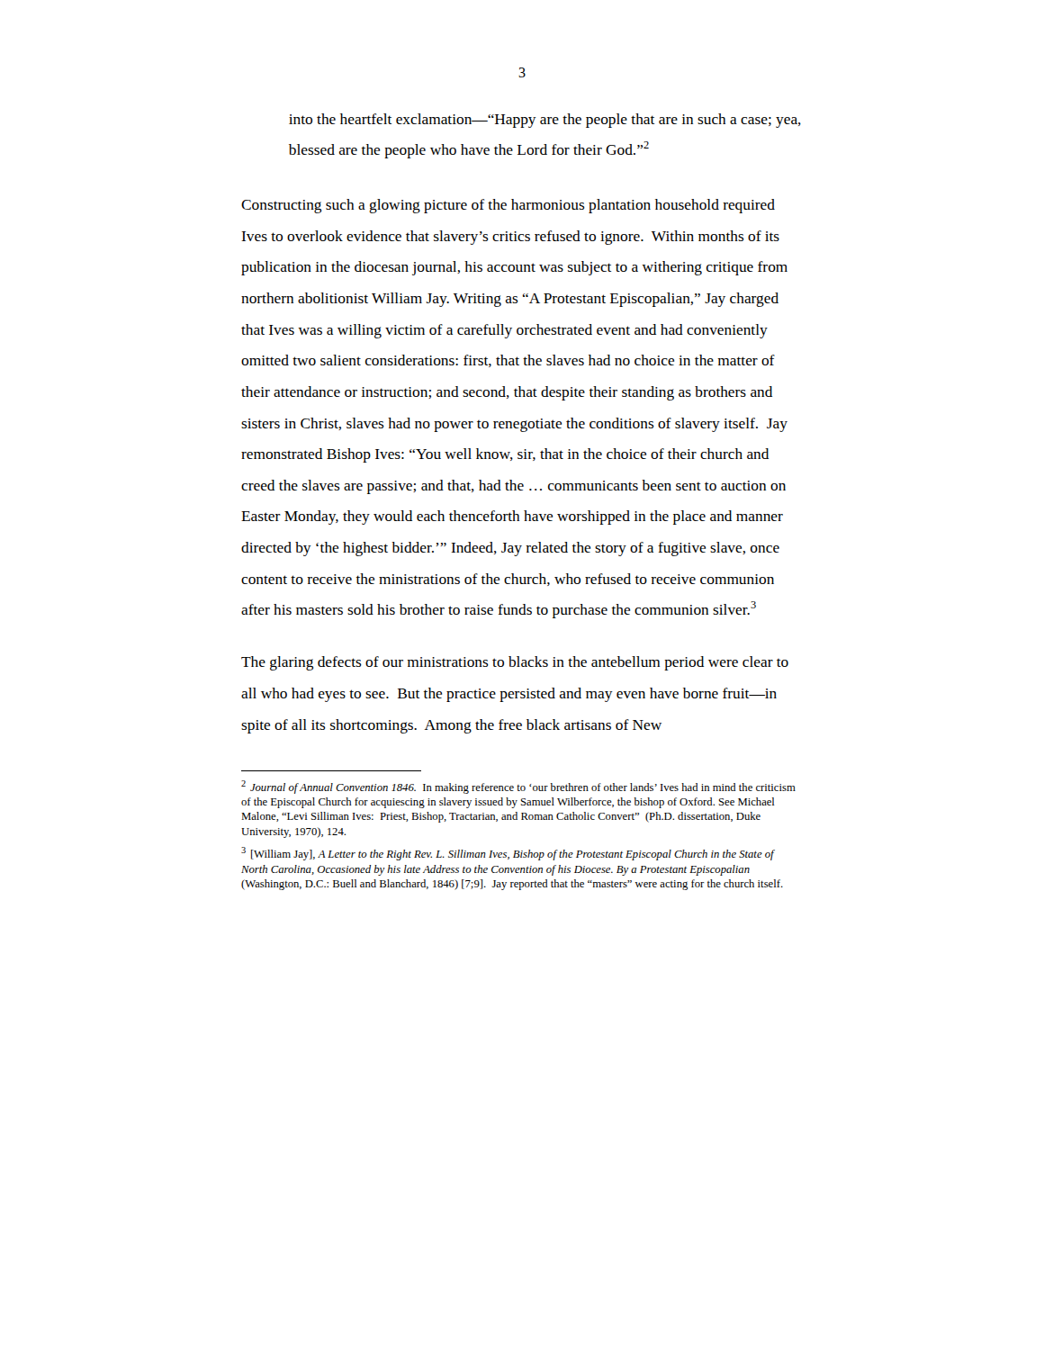3
into the heartfelt exclamation—“Happy are the people that are in such a case; yea, blessed are the people who have the Lord for their God.”2
Constructing such a glowing picture of the harmonious plantation household required Ives to overlook evidence that slavery’s critics refused to ignore. Within months of its publication in the diocesan journal, his account was subject to a withering critique from northern abolitionist William Jay. Writing as “A Protestant Episcopalian,” Jay charged that Ives was a willing victim of a carefully orchestrated event and had conveniently omitted two salient considerations: first, that the slaves had no choice in the matter of their attendance or instruction; and second, that despite their standing as brothers and sisters in Christ, slaves had no power to renegotiate the conditions of slavery itself. Jay remonstrated Bishop Ives: “You well know, sir, that in the choice of their church and creed the slaves are passive; and that, had the … communicants been sent to auction on Easter Monday, they would each thenceforth have worshipped in the place and manner directed by ‘the highest bidder.’” Indeed, Jay related the story of a fugitive slave, once content to receive the ministrations of the church, who refused to receive communion after his masters sold his brother to raise funds to purchase the communion silver.3
The glaring defects of our ministrations to blacks in the antebellum period were clear to all who had eyes to see. But the practice persisted and may even have borne fruit—in spite of all its shortcomings. Among the free black artisans of New
2 Journal of Annual Convention 1846. In making reference to ‘our brethren of other lands’ Ives had in mind the criticism of the Episcopal Church for acquiescing in slavery issued by Samuel Wilberforce, the bishop of Oxford. See Michael Malone, “Levi Silliman Ives: Priest, Bishop, Tractarian, and Roman Catholic Convert” (Ph.D. dissertation, Duke University, 1970), 124.
3 [William Jay], A Letter to the Right Rev. L. Silliman Ives, Bishop of the Protestant Episcopal Church in the State of North Carolina, Occasioned by his late Address to the Convention of his Diocese. By a Protestant Episcopalian (Washington, D.C.: Buell and Blanchard, 1846) [7;9]. Jay reported that the “masters” were acting for the church itself.